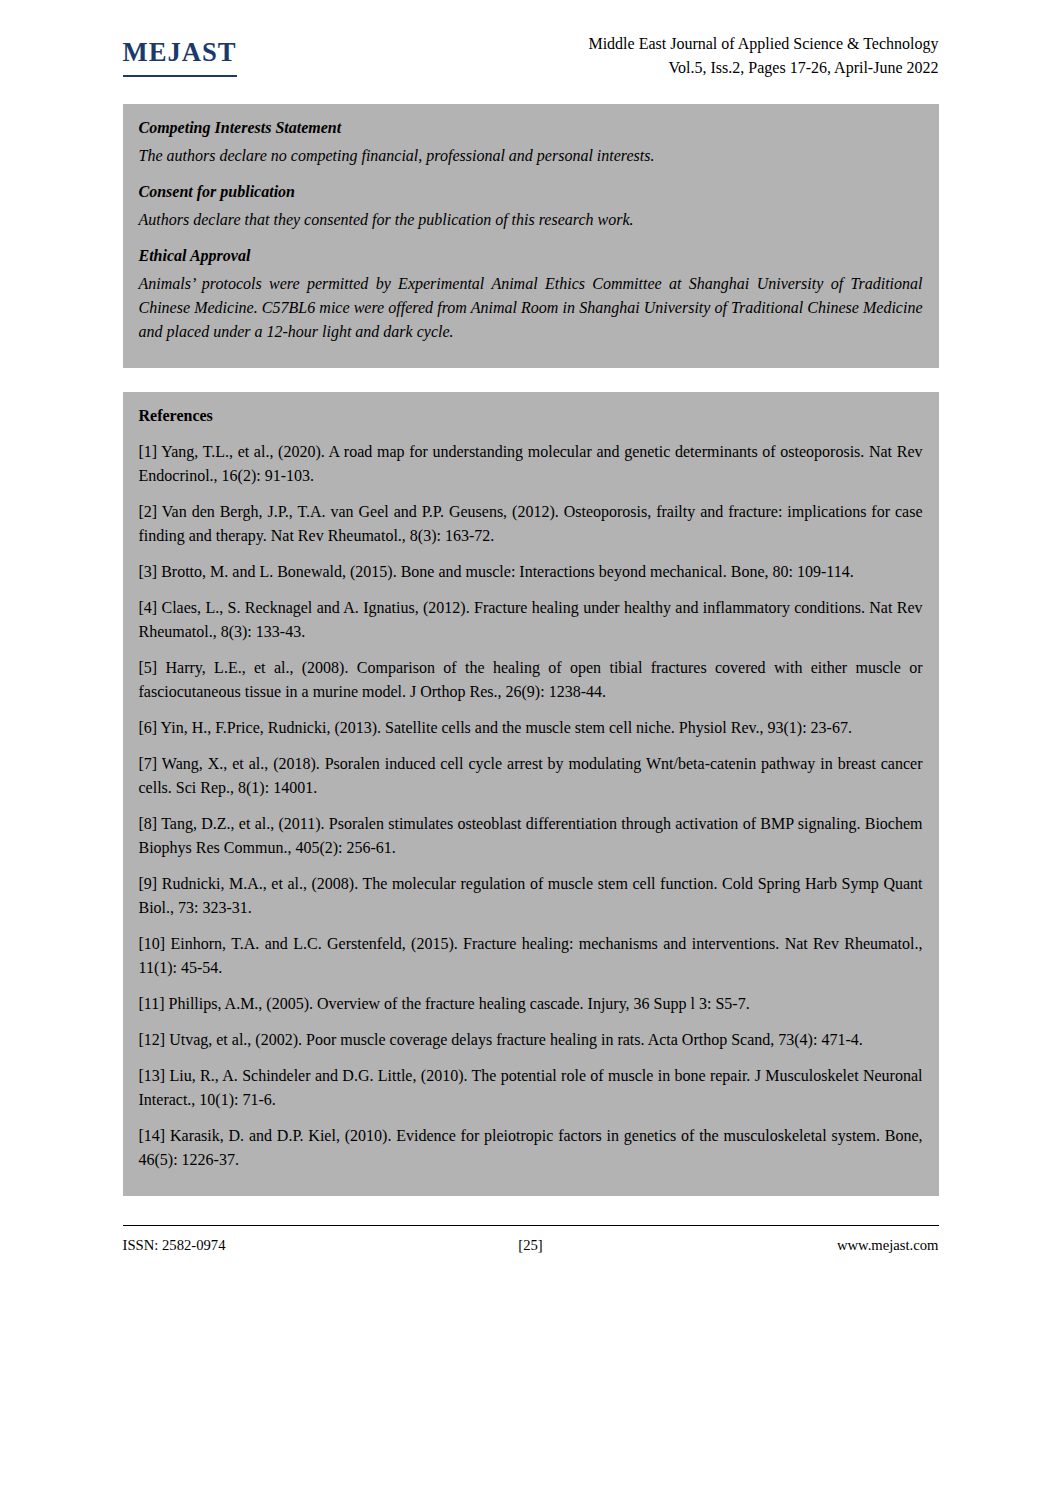MEJAST
Middle East Journal of Applied Science & Technology Vol.5, Iss.2, Pages 17-26, April-June 2022
Competing Interests Statement
The authors declare no competing financial, professional and personal interests.
Consent for publication
Authors declare that they consented for the publication of this research work.
Ethical Approval
Animals’ protocols were permitted by Experimental Animal Ethics Committee at Shanghai University of Traditional Chinese Medicine. C57BL6 mice were offered from Animal Room in Shanghai University of Traditional Chinese Medicine and placed under a 12-hour light and dark cycle.
References
[1] Yang, T.L., et al., (2020). A road map for understanding molecular and genetic determinants of osteoporosis. Nat Rev Endocrinol., 16(2): 91-103.
[2] Van den Bergh, J.P., T.A. van Geel and P.P. Geusens, (2012). Osteoporosis, frailty and fracture: implications for case finding and therapy. Nat Rev Rheumatol., 8(3): 163-72.
[3] Brotto, M. and L. Bonewald, (2015). Bone and muscle: Interactions beyond mechanical. Bone, 80: 109-114.
[4] Claes, L., S. Recknagel and A. Ignatius, (2012). Fracture healing under healthy and inflammatory conditions. Nat Rev Rheumatol., 8(3): 133-43.
[5] Harry, L.E., et al., (2008). Comparison of the healing of open tibial fractures covered with either muscle or fasciocutaneous tissue in a murine model. J Orthop Res., 26(9): 1238-44.
[6] Yin, H., F.Price, Rudnicki, (2013). Satellite cells and the muscle stem cell niche. Physiol Rev., 93(1): 23-67.
[7] Wang, X., et al., (2018). Psoralen induced cell cycle arrest by modulating Wnt/beta-catenin pathway in breast cancer cells. Sci Rep., 8(1): 14001.
[8] Tang, D.Z., et al., (2011). Psoralen stimulates osteoblast differentiation through activation of BMP signaling. Biochem Biophys Res Commun., 405(2): 256-61.
[9] Rudnicki, M.A., et al., (2008). The molecular regulation of muscle stem cell function. Cold Spring Harb Symp Quant Biol., 73: 323-31.
[10] Einhorn, T.A. and L.C. Gerstenfeld, (2015). Fracture healing: mechanisms and interventions. Nat Rev Rheumatol., 11(1): 45-54.
[11] Phillips, A.M., (2005). Overview of the fracture healing cascade. Injury, 36 Supp l 3: S5-7.
[12] Utvag, et al., (2002). Poor muscle coverage delays fracture healing in rats. Acta Orthop Scand, 73(4): 471-4.
[13] Liu, R., A. Schindeler and D.G. Little, (2010). The potential role of muscle in bone repair. J Musculoskelet Neuronal Interact., 10(1): 71-6.
[14] Karasik, D. and D.P. Kiel, (2010). Evidence for pleiotropic factors in genetics of the musculoskeletal system. Bone, 46(5): 1226-37.
ISSN: 2582-0974 [25] www.mejast.com